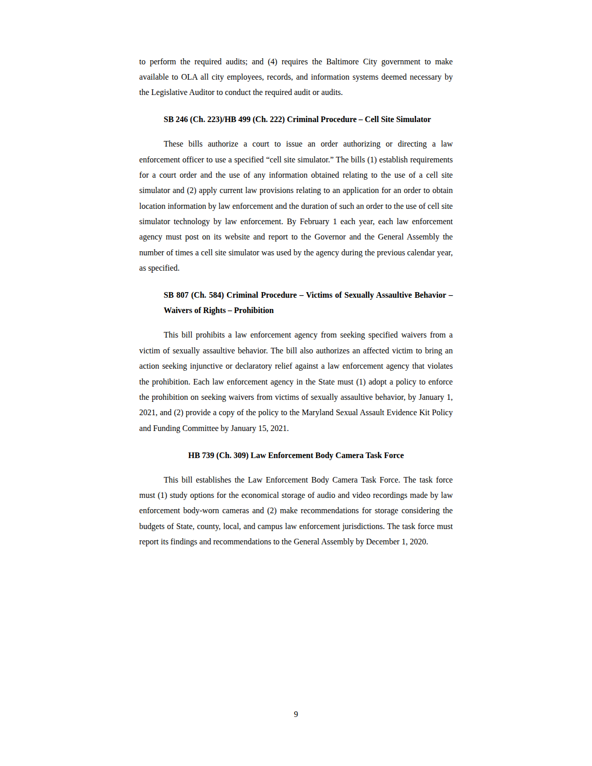to perform the required audits; and (4) requires the Baltimore City government to make available to OLA all city employees, records, and information systems deemed necessary by the Legislative Auditor to conduct the required audit or audits.
SB 246 (Ch. 223)/HB 499 (Ch. 222) Criminal Procedure – Cell Site Simulator
These bills authorize a court to issue an order authorizing or directing a law enforcement officer to use a specified “cell site simulator.” The bills (1) establish requirements for a court order and the use of any information obtained relating to the use of a cell site simulator and (2) apply current law provisions relating to an application for an order to obtain location information by law enforcement and the duration of such an order to the use of cell site simulator technology by law enforcement. By February 1 each year, each law enforcement agency must post on its website and report to the Governor and the General Assembly the number of times a cell site simulator was used by the agency during the previous calendar year, as specified.
SB 807 (Ch. 584) Criminal Procedure – Victims of Sexually Assaultive Behavior – Waivers of Rights – Prohibition
This bill prohibits a law enforcement agency from seeking specified waivers from a victim of sexually assaultive behavior. The bill also authorizes an affected victim to bring an action seeking injunctive or declaratory relief against a law enforcement agency that violates the prohibition. Each law enforcement agency in the State must (1) adopt a policy to enforce the prohibition on seeking waivers from victims of sexually assaultive behavior, by January 1, 2021, and (2) provide a copy of the policy to the Maryland Sexual Assault Evidence Kit Policy and Funding Committee by January 15, 2021.
HB 739 (Ch. 309) Law Enforcement Body Camera Task Force
This bill establishes the Law Enforcement Body Camera Task Force. The task force must (1) study options for the economical storage of audio and video recordings made by law enforcement body-worn cameras and (2) make recommendations for storage considering the budgets of State, county, local, and campus law enforcement jurisdictions. The task force must report its findings and recommendations to the General Assembly by December 1, 2020.
9